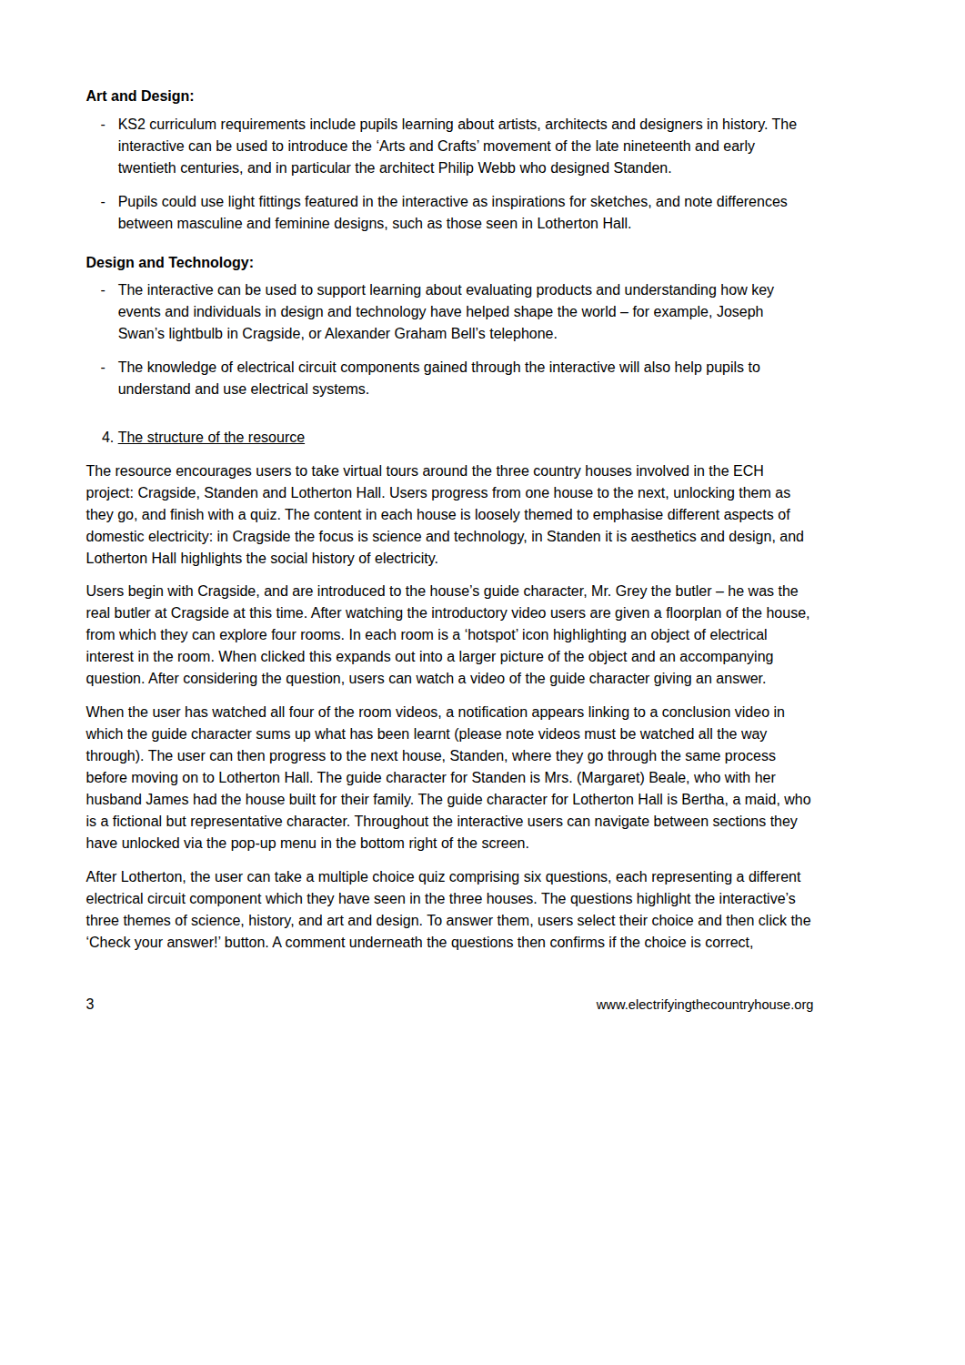Art and Design:
KS2 curriculum requirements include pupils learning about artists, architects and designers in history. The interactive can be used to introduce the ‘Arts and Crafts’ movement of the late nineteenth and early twentieth centuries, and in particular the architect Philip Webb who designed Standen.
Pupils could use light fittings featured in the interactive as inspirations for sketches, and note differences between masculine and feminine designs, such as those seen in Lotherton Hall.
Design and Technology:
The interactive can be used to support learning about evaluating products and understanding how key events and individuals in design and technology have helped shape the world – for example, Joseph Swan’s lightbulb in Cragside, or Alexander Graham Bell’s telephone.
The knowledge of electrical circuit components gained through the interactive will also help pupils to understand and use electrical systems.
The structure of the resource
The resource encourages users to take virtual tours around the three country houses involved in the ECH project: Cragside, Standen and Lotherton Hall. Users progress from one house to the next, unlocking them as they go, and finish with a quiz. The content in each house is loosely themed to emphasise different aspects of domestic electricity: in Cragside the focus is science and technology, in Standen it is aesthetics and design, and Lotherton Hall highlights the social history of electricity.
Users begin with Cragside, and are introduced to the house’s guide character, Mr. Grey the butler – he was the real butler at Cragside at this time. After watching the introductory video users are given a floorplan of the house, from which they can explore four rooms. In each room is a ‘hotspot’ icon highlighting an object of electrical interest in the room. When clicked this expands out into a larger picture of the object and an accompanying question. After considering the question, users can watch a video of the guide character giving an answer.
When the user has watched all four of the room videos, a notification appears linking to a conclusion video in which the guide character sums up what has been learnt (please note videos must be watched all the way through). The user can then progress to the next house, Standen, where they go through the same process before moving on to Lotherton Hall. The guide character for Standen is Mrs. (Margaret) Beale, who with her husband James had the house built for their family. The guide character for Lotherton Hall is Bertha, a maid, who is a fictional but representative character. Throughout the interactive users can navigate between sections they have unlocked via the pop-up menu in the bottom right of the screen.
After Lotherton, the user can take a multiple choice quiz comprising six questions, each representing a different electrical circuit component which they have seen in the three houses. The questions highlight the interactive’s three themes of science, history, and art and design. To answer them, users select their choice and then click the ‘Check your answer!’ button. A comment underneath the questions then confirms if the choice is correct,
3 www.electrifyingthecountryhouse.org